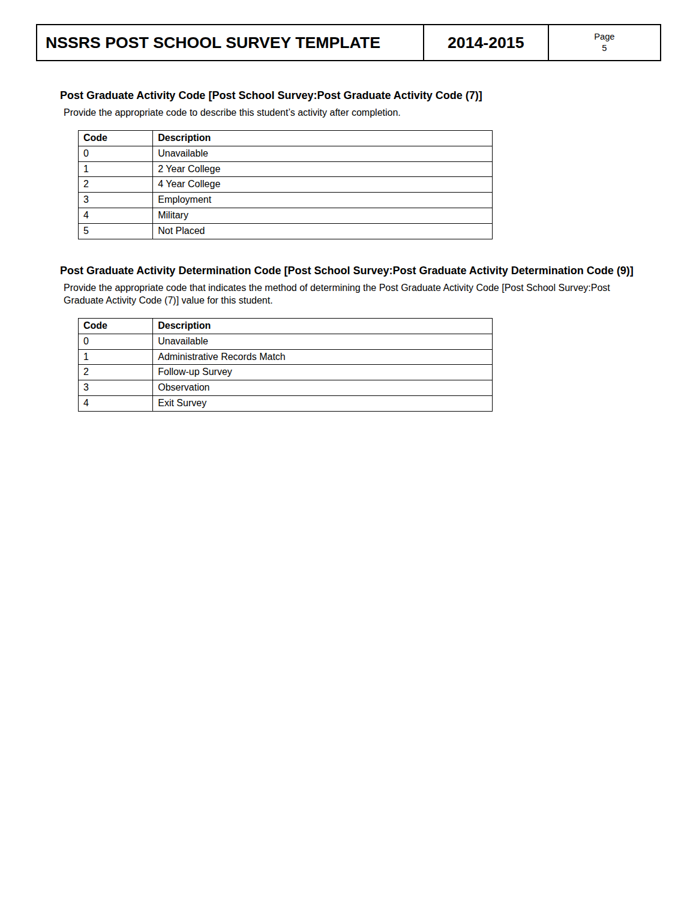NSSRS POST SCHOOL SURVEY TEMPLATE
2014-2015
Page
5
Post Graduate Activity Code [Post School Survey:Post Graduate Activity Code (7)]
Provide the appropriate code to describe this student’s activity after completion.
| Code | Description |
| --- | --- |
| 0 | Unavailable |
| 1 | 2 Year College |
| 2 | 4 Year College |
| 3 | Employment |
| 4 | Military |
| 5 | Not Placed |
Post Graduate Activity Determination Code [Post School Survey:Post Graduate Activity Determination Code (9)]
Provide the appropriate code that indicates the method of determining the Post Graduate Activity Code [Post School Survey:Post Graduate Activity Code (7)] value for this student.
| Code | Description |
| --- | --- |
| 0 | Unavailable |
| 1 | Administrative Records Match |
| 2 | Follow-up Survey |
| 3 | Observation |
| 4 | Exit Survey |